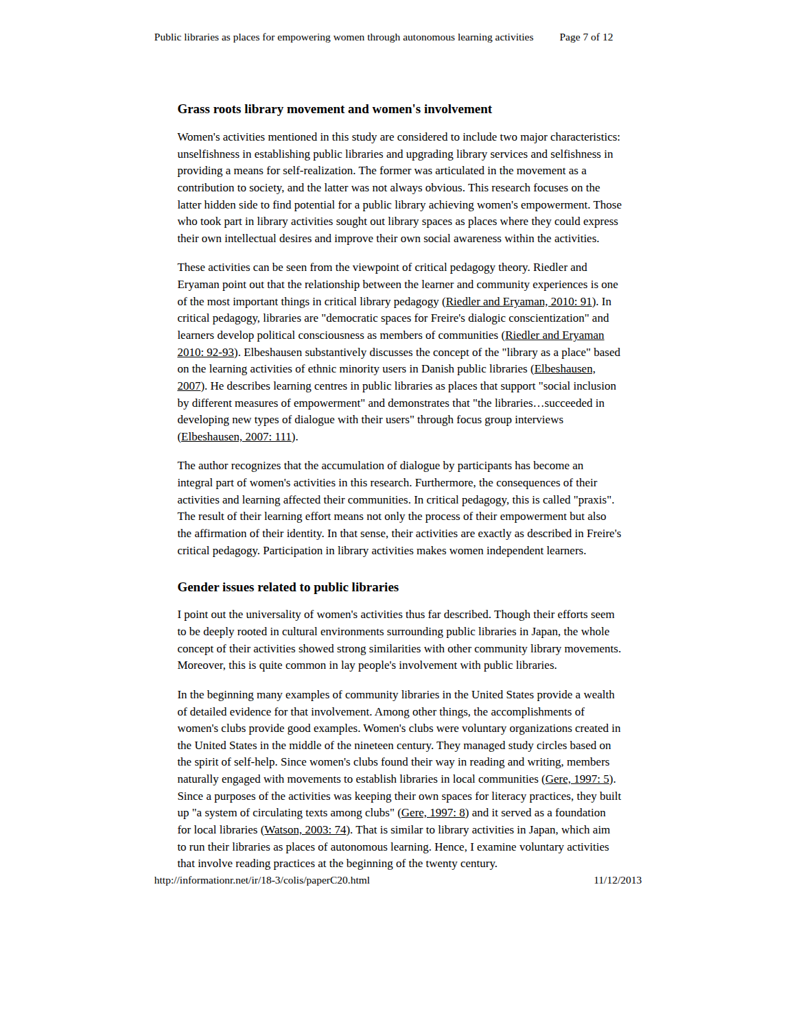Public libraries as places for empowering women through autonomous learning activities Page 7 of 12
Grass roots library movement and women's involvement
Women's activities mentioned in this study are considered to include two major characteristics: unselfishness in establishing public libraries and upgrading library services and selfishness in providing a means for self-realization. The former was articulated in the movement as a contribution to society, and the latter was not always obvious. This research focuses on the latter hidden side to find potential for a public library achieving women's empowerment. Those who took part in library activities sought out library spaces as places where they could express their own intellectual desires and improve their own social awareness within the activities.
These activities can be seen from the viewpoint of critical pedagogy theory. Riedler and Eryaman point out that the relationship between the learner and community experiences is one of the most important things in critical library pedagogy (Riedler and Eryaman, 2010: 91). In critical pedagogy, libraries are "democratic spaces for Freire's dialogic conscientization" and learners develop political consciousness as members of communities (Riedler and Eryaman 2010: 92-93). Elbeshausen substantively discusses the concept of the "library as a place" based on the learning activities of ethnic minority users in Danish public libraries (Elbeshausen, 2007). He describes learning centres in public libraries as places that support "social inclusion by different measures of empowerment" and demonstrates that "the libraries…succeeded in developing new types of dialogue with their users" through focus group interviews (Elbeshausen, 2007: 111).
The author recognizes that the accumulation of dialogue by participants has become an integral part of women's activities in this research. Furthermore, the consequences of their activities and learning affected their communities. In critical pedagogy, this is called "praxis". The result of their learning effort means not only the process of their empowerment but also the affirmation of their identity. In that sense, their activities are exactly as described in Freire's critical pedagogy. Participation in library activities makes women independent learners.
Gender issues related to public libraries
I point out the universality of women's activities thus far described. Though their efforts seem to be deeply rooted in cultural environments surrounding public libraries in Japan, the whole concept of their activities showed strong similarities with other community library movements. Moreover, this is quite common in lay people's involvement with public libraries.
In the beginning many examples of community libraries in the United States provide a wealth of detailed evidence for that involvement. Among other things, the accomplishments of women's clubs provide good examples. Women's clubs were voluntary organizations created in the United States in the middle of the nineteen century. They managed study circles based on the spirit of self-help. Since women's clubs found their way in reading and writing, members naturally engaged with movements to establish libraries in local communities (Gere, 1997: 5). Since a purposes of the activities was keeping their own spaces for literacy practices, they built up "a system of circulating texts among clubs" (Gere, 1997: 8) and it served as a foundation for local libraries (Watson, 2003: 74). That is similar to library activities in Japan, which aim to run their libraries as places of autonomous learning. Hence, I examine voluntary activities that involve reading practices at the beginning of the twenty century.
http://informationr.net/ir/18-3/colis/paperC20.html 11/12/2013